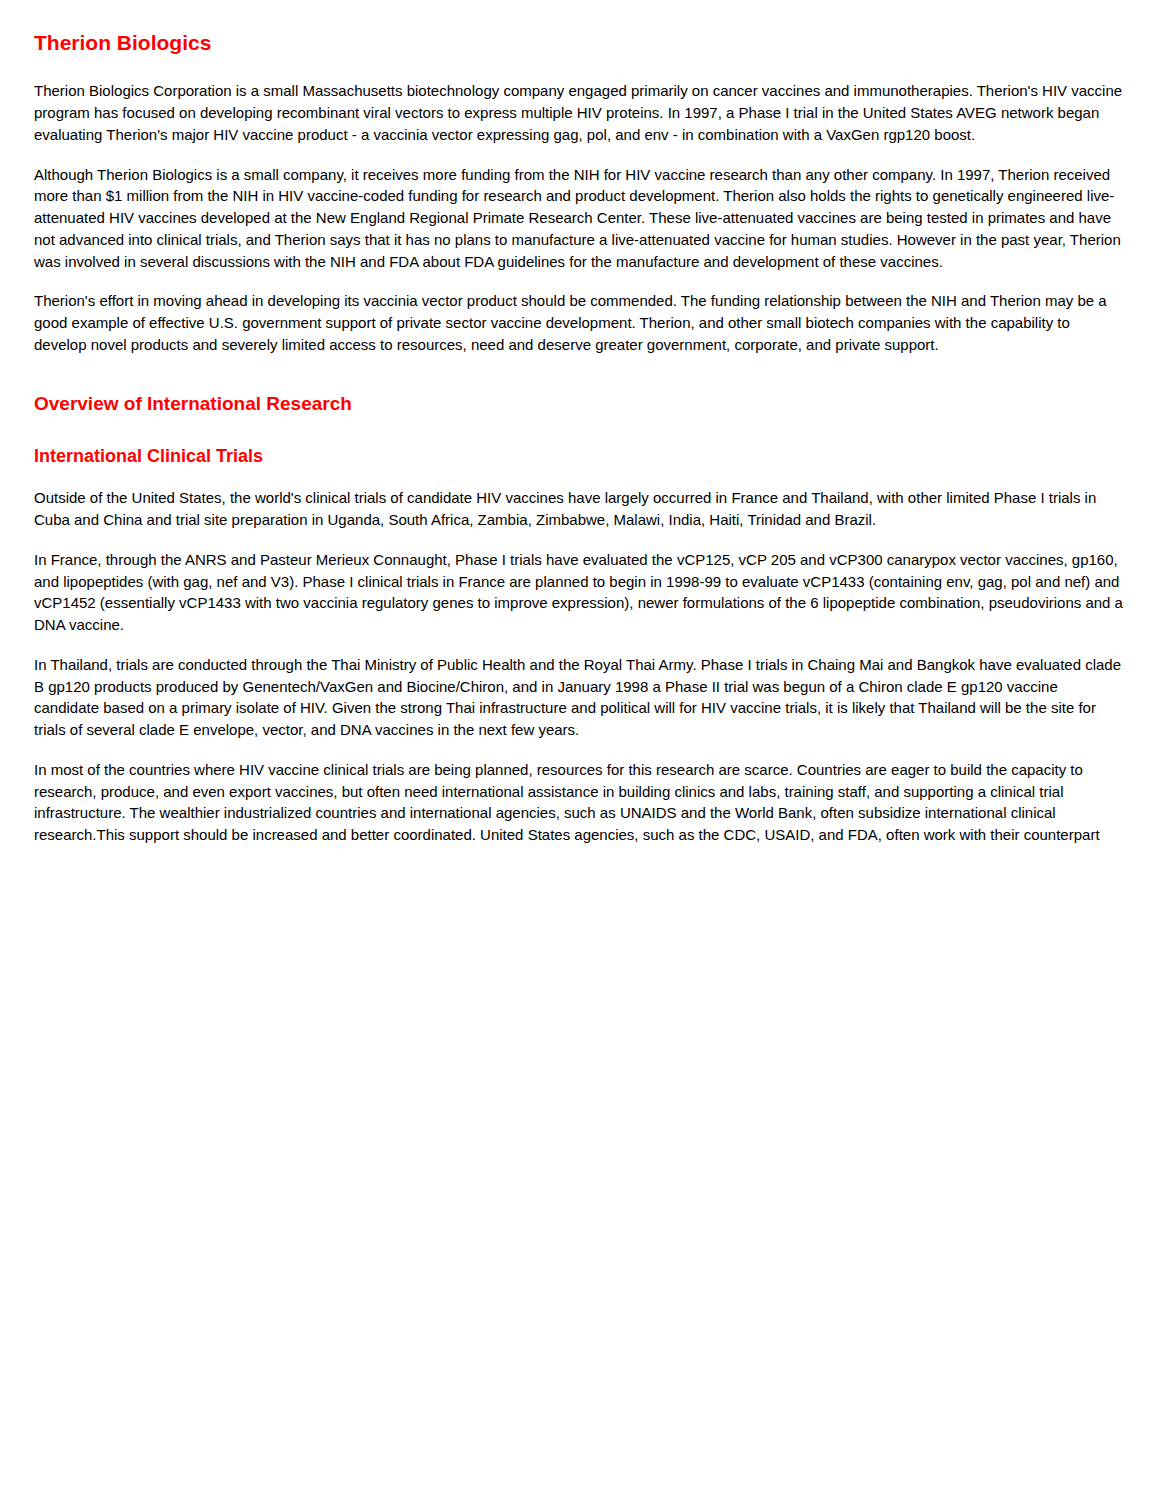Therion Biologics
Therion Biologics Corporation is a small Massachusetts biotechnology company engaged primarily on cancer vaccines and immunotherapies. Therion's HIV vaccine program has focused on developing recombinant viral vectors to express multiple HIV proteins. In 1997, a Phase I trial in the United States AVEG network began evaluating Therion's major HIV vaccine product - a vaccinia vector expressing gag, pol, and env - in combination with a VaxGen rgp120 boost.
Although Therion Biologics is a small company, it receives more funding from the NIH for HIV vaccine research than any other company. In 1997, Therion received more than $1 million from the NIH in HIV vaccine-coded funding for research and product development. Therion also holds the rights to genetically engineered live-attenuated HIV vaccines developed at the New England Regional Primate Research Center. These live-attenuated vaccines are being tested in primates and have not advanced into clinical trials, and Therion says that it has no plans to manufacture a live-attenuated vaccine for human studies. However in the past year, Therion was involved in several discussions with the NIH and FDA about FDA guidelines for the manufacture and development of these vaccines.
Therion's effort in moving ahead in developing its vaccinia vector product should be commended. The funding relationship between the NIH and Therion may be a good example of effective U.S. government support of private sector vaccine development. Therion, and other small biotech companies with the capability to develop novel products and severely limited access to resources, need and deserve greater government, corporate, and private support.
Overview of International Research
International Clinical Trials
Outside of the United States, the world's clinical trials of candidate HIV vaccines have largely occurred in France and Thailand, with other limited Phase I trials in Cuba and China and trial site preparation in Uganda, South Africa, Zambia, Zimbabwe, Malawi, India, Haiti, Trinidad and Brazil.
In France, through the ANRS and Pasteur Merieux Connaught, Phase I trials have evaluated the vCP125, vCP 205 and vCP300 canarypox vector vaccines, gp160, and lipopeptides (with gag, nef and V3). Phase I clinical trials in France are planned to begin in 1998-99 to evaluate vCP1433 (containing env, gag, pol and nef) and vCP1452 (essentially vCP1433 with two vaccinia regulatory genes to improve expression), newer formulations of the 6 lipopeptide combination, pseudovirions and a DNA vaccine.
In Thailand, trials are conducted through the Thai Ministry of Public Health and the Royal Thai Army. Phase I trials in Chaing Mai and Bangkok have evaluated clade B gp120 products produced by Genentech/VaxGen and Biocine/Chiron, and in January 1998 a Phase II trial was begun of a Chiron clade E gp120 vaccine candidate based on a primary isolate of HIV. Given the strong Thai infrastructure and political will for HIV vaccine trials, it is likely that Thailand will be the site for trials of several clade E envelope, vector, and DNA vaccines in the next few years.
In most of the countries where HIV vaccine clinical trials are being planned, resources for this research are scarce. Countries are eager to build the capacity to research, produce, and even export vaccines, but often need international assistance in building clinics and labs, training staff, and supporting a clinical trial infrastructure. The wealthier industrialized countries and international agencies, such as UNAIDS and the World Bank, often subsidize international clinical research.This support should be increased and better coordinated. United States agencies, such as the CDC, USAID, and FDA, often work with their counterpart